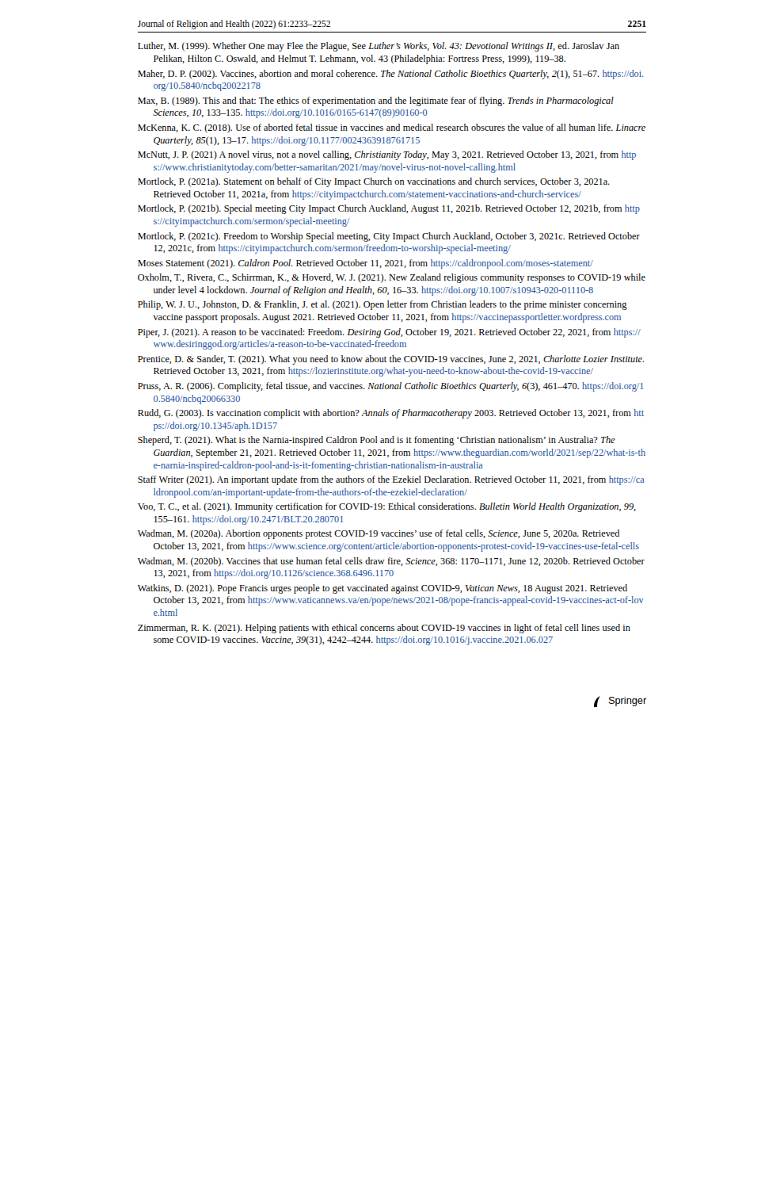Journal of Religion and Health (2022) 61:2233–2252 2251
Luther, M. (1999). Whether One may Flee the Plague, See Luther’s Works, Vol. 43: Devotional Writings II, ed. Jaroslav Jan Pelikan, Hilton C. Oswald, and Helmut T. Lehmann, vol. 43 (Philadelphia: Fortress Press, 1999), 119–38.
Maher, D. P. (2002). Vaccines, abortion and moral coherence. The National Catholic Bioethics Quarterly, 2(1), 51–67. https://doi.org/10.5840/ncbq20022178
Max, B. (1989). This and that: The ethics of experimentation and the legitimate fear of flying. Trends in Pharmacological Sciences, 10, 133–135. https://doi.org/10.1016/0165-6147(89)90160-0
McKenna, K. C. (2018). Use of aborted fetal tissue in vaccines and medical research obscures the value of all human life. Linacre Quarterly, 85(1), 13–17. https://doi.org/10.1177/0024363918761715
McNutt, J. P. (2021) A novel virus, not a novel calling, Christianity Today, May 3, 2021. Retrieved October 13, 2021, from https://www.christianitytoday.com/better-samaritan/2021/may/novel-virus-not-novel-calling.html
Mortlock, P. (2021a). Statement on behalf of City Impact Church on vaccinations and church services, October 3, 2021a. Retrieved October 11, 2021a, from https://cityimpactchurch.com/statement-vaccinations-and-church-services/
Mortlock, P. (2021b). Special meeting City Impact Church Auckland, August 11, 2021b. Retrieved October 12, 2021b, from https://cityimpactchurch.com/sermon/special-meeting/
Mortlock, P. (2021c). Freedom to Worship Special meeting, City Impact Church Auckland, October 3, 2021c. Retrieved October 12, 2021c, from https://cityimpactchurch.com/sermon/freedom-to-worship-special-meeting/
Moses Statement (2021). Caldron Pool. Retrieved October 11, 2021, from https://caldronpool.com/moses-statement/
Oxholm, T., Rivera, C., Schirrman, K., & Hoverd, W. J. (2021). New Zealand religious community responses to COVID-19 while under level 4 lockdown. Journal of Religion and Health, 60, 16–33. https://doi.org/10.1007/s10943-020-01110-8
Philip, W. J. U., Johnston, D. & Franklin, J. et al. (2021). Open letter from Christian leaders to the prime minister concerning vaccine passport proposals. August 2021. Retrieved October 11, 2021, from https://vaccinepassportletter.wordpress.com
Piper, J. (2021). A reason to be vaccinated: Freedom. Desiring God, October 19, 2021. Retrieved October 22, 2021, from https://www.desiringgod.org/articles/a-reason-to-be-vaccinated-freedom
Prentice, D. & Sander, T. (2021). What you need to know about the COVID-19 vaccines, June 2, 2021, Charlotte Lozier Institute. Retrieved October 13, 2021, from https://lozierinstitute.org/what-you-need-to-know-about-the-covid-19-vaccine/
Pruss, A. R. (2006). Complicity, fetal tissue, and vaccines. National Catholic Bioethics Quarterly, 6(3), 461–470. https://doi.org/10.5840/ncbq20066330
Rudd, G. (2003). Is vaccination complicit with abortion? Annals of Pharmacotherapy 2003. Retrieved October 13, 2021, from https://doi.org/10.1345/aph.1D157
Sheperd, T. (2021). What is the Narnia-inspired Caldron Pool and is it fomenting ‘Christian nationalism’ in Australia? The Guardian, September 21, 2021. Retrieved October 11, 2021, from https://www.theguardian.com/world/2021/sep/22/what-is-the-narnia-inspired-caldron-pool-and-is-it-fomenting-christian-nationalism-in-australia
Staff Writer (2021). An important update from the authors of the Ezekiel Declaration. Retrieved October 11, 2021, from https://caldronpool.com/an-important-update-from-the-authors-of-the-ezekiel-declaration/
Voo, T. C., et al. (2021). Immunity certification for COVID-19: Ethical considerations. Bulletin World Health Organization, 99, 155–161. https://doi.org/10.2471/BLT.20.280701
Wadman, M. (2020a). Abortion opponents protest COVID-19 vaccines’ use of fetal cells, Science, June 5, 2020a. Retrieved October 13, 2021, from https://www.science.org/content/article/abortion-opponents-protest-covid-19-vaccines-use-fetal-cells
Wadman, M. (2020b). Vaccines that use human fetal cells draw fire, Science, 368: 1170–1171, June 12, 2020b. Retrieved October 13, 2021, from https://doi.org/10.1126/science.368.6496.1170
Watkins, D. (2021). Pope Francis urges people to get vaccinated against COVID-9, Vatican News, 18 August 2021. Retrieved October 13, 2021, from https://www.vaticannews.va/en/pope/news/2021-08/pope-francis-appeal-covid-19-vaccines-act-of-love.html
Zimmerman, R. K. (2021). Helping patients with ethical concerns about COVID-19 vaccines in light of fetal cell lines used in some COVID-19 vaccines. Vaccine, 39(31), 4242–4244. https://doi.org/10.1016/j.vaccine.2021.06.027
Springer